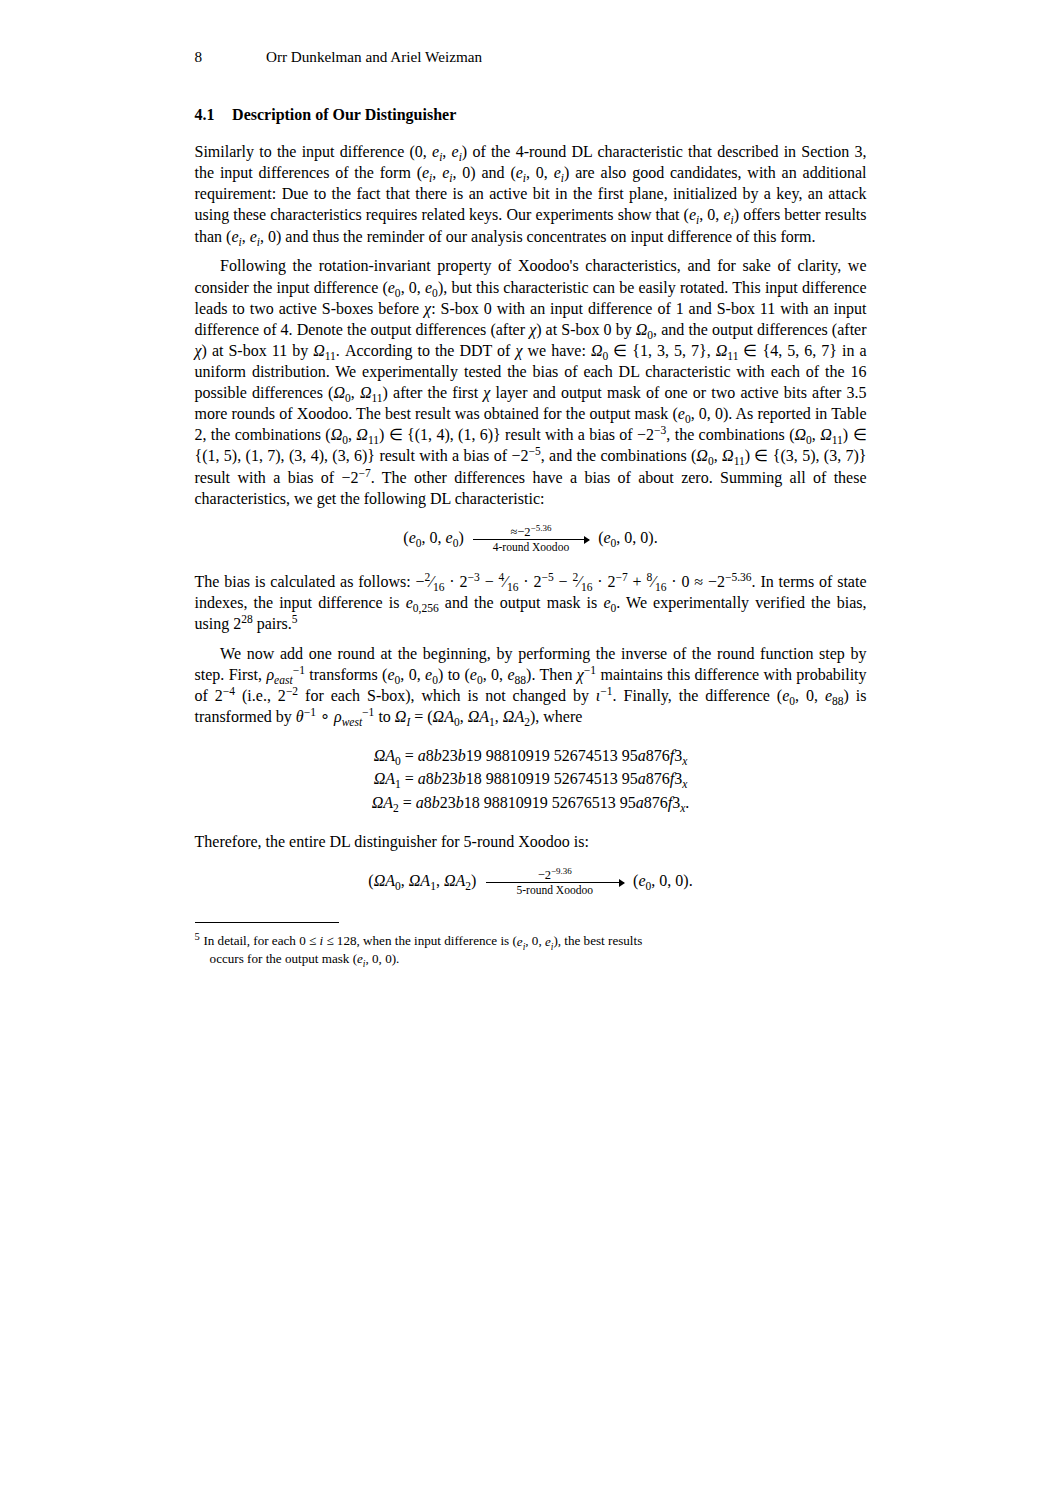8 Orr Dunkelman and Ariel Weizman
4.1 Description of Our Distinguisher
Similarly to the input difference (0, ei, ei) of the 4-round DL characteristic that described in Section 3, the input differences of the form (ei, ei, 0) and (ei, 0, ei) are also good candidates, with an additional requirement: Due to the fact that there is an active bit in the first plane, initialized by a key, an attack using these characteristics requires related keys. Our experiments show that (ei, 0, ei) offers better results than (ei, ei, 0) and thus the reminder of our analysis concentrates on input difference of this form.
Following the rotation-invariant property of Xoodoo's characteristics, and for sake of clarity, we consider the input difference (e0, 0, e0), but this characteristic can be easily rotated. This input difference leads to two active S-boxes before χ: S-box 0 with an input difference of 1 and S-box 11 with an input difference of 4. Denote the output differences (after χ) at S-box 0 by Ω0, and the output differences (after χ) at S-box 11 by Ω11. According to the DDT of χ we have: Ω0 ∈ {1, 3, 5, 7}, Ω11 ∈ {4, 5, 6, 7} in a uniform distribution. We experimentally tested the bias of each DL characteristic with each of the 16 possible differences (Ω0, Ω11) after the first χ layer and output mask of one or two active bits after 3.5 more rounds of Xoodoo. The best result was obtained for the output mask (e0, 0, 0). As reported in Table 2, the combinations (Ω0, Ω11) ∈ {(1, 4), (1, 6)} result with a bias of −2−3, the combinations (Ω0, Ω11) ∈ {(1, 5), (1, 7), (3, 4), (3, 6)} result with a bias of −2−5, and the combinations (Ω0, Ω11) ∈ {(3, 5), (3, 7)} result with a bias of −2−7. The other differences have a bias of about zero. Summing all of these characteristics, we get the following DL characteristic:
(e0, 0, e0) ≈−2−5.36 4-round Xoodoo (e0, 0, 0).
The bias is calculated as follows: −2⁄16 · 2−3 − 4⁄16 · 2−5 − 2⁄16 · 2−7 + 8⁄16 · 0 ≈ −2−5.36. In terms of state indexes, the input difference is e0,256 and the output mask is e0. We experimentally verified the bias, using 228 pairs.5
We now add one round at the beginning, by performing the inverse of the round function step by step. First, ρeast−1 transforms (e0, 0, e0) to (e0, 0, e88). Then χ−1 maintains this difference with probability of 2−4 (i.e., 2−2 for each S-box), which is not changed by ι−1. Finally, the difference (e0, 0, e88) is transformed by θ−1 ∘ ρwest−1 to ΩI = (ΩA0, ΩA1, ΩA2), where
ΩA0 = a8b23b19 98810919 52674513 95a876f3x
ΩA1 = a8b23b18 98810919 52674513 95a876f3x
ΩA2 = a8b23b18 98810919 52676513 95a876f3x.
Therefore, the entire DL distinguisher for 5-round Xoodoo is:
(ΩA0, ΩA1, ΩA2) −2−9.36 5-round Xoodoo (e0, 0, 0).
5 In detail, for each 0 ≤ i ≤ 128, when the input difference is (ei, 0, ei), the best results occurs for the output mask (ei, 0, 0).